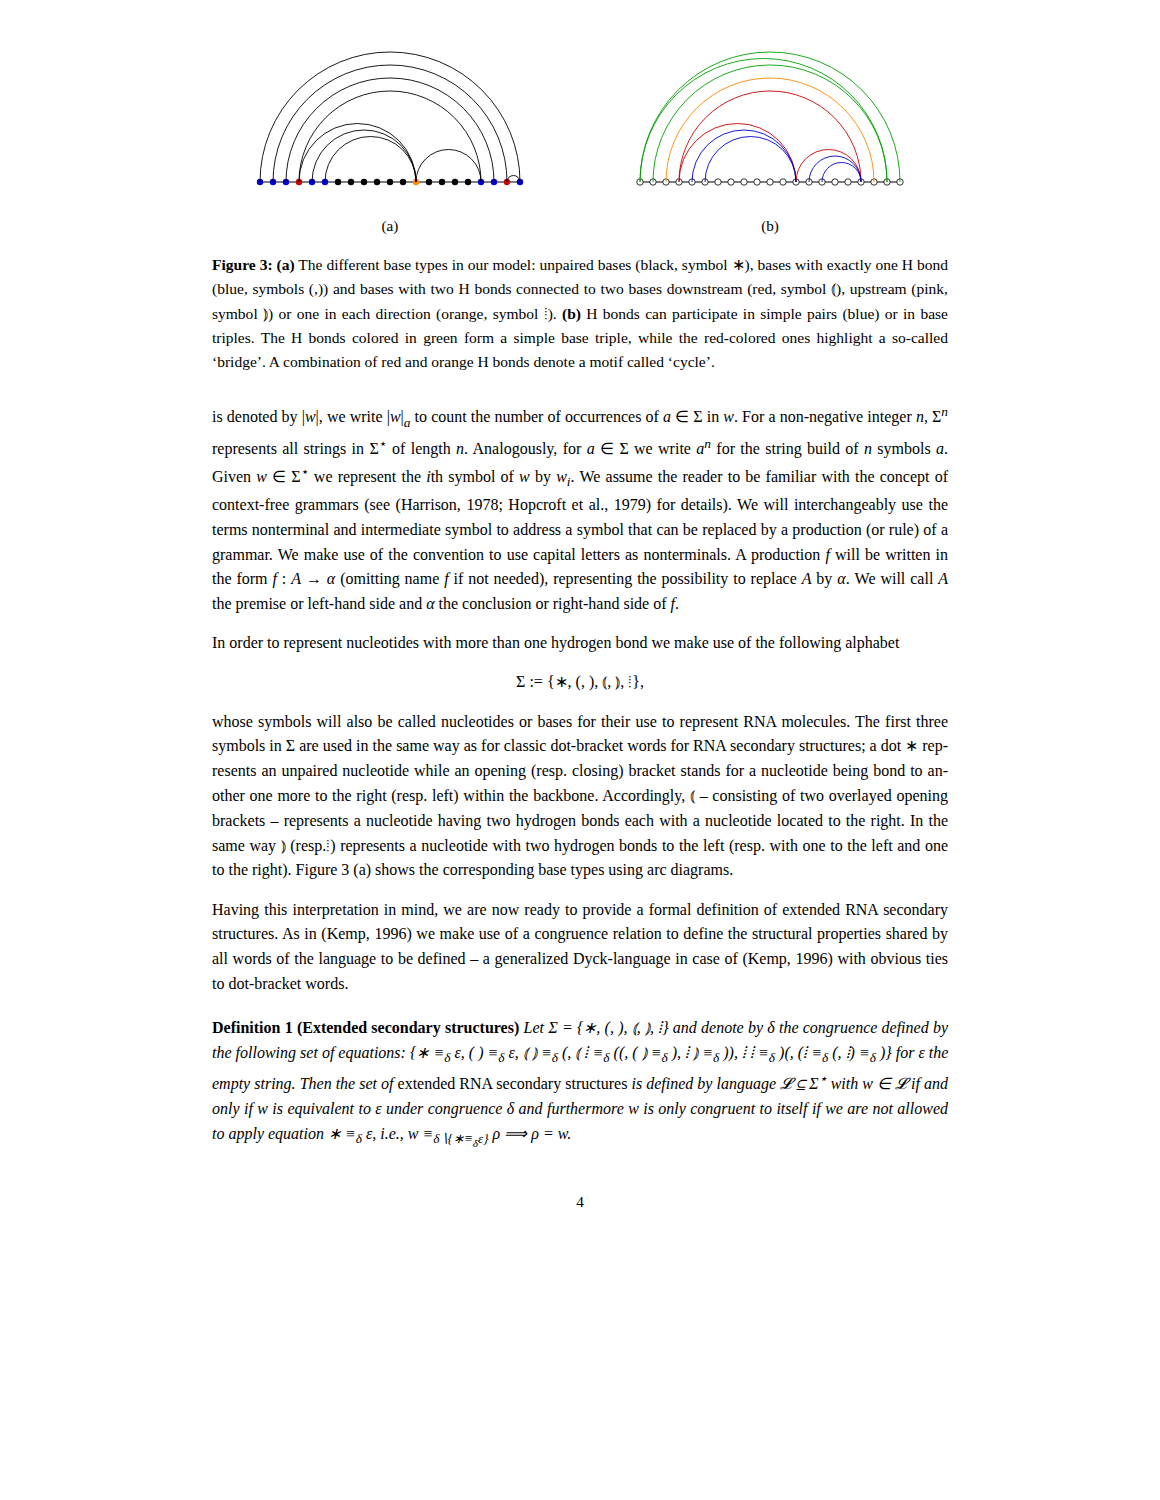(a)
(b)
Figure 3: (a) The different base types in our model: unpaired bases (black, symbol ∗), bases with exactly one H bond (blue, symbols (,)) and bases with two H bonds connected to two bases downstream (red, symbol ⦅), upstream (pink, symbol ⦆) or one in each direction (orange, symbol ⦙). (b) H bonds can participate in simple pairs (blue) or in base triples. The H bonds colored in green form a simple base triple, while the red-colored ones highlight a so-called ‘bridge’. A combination of red and orange H bonds denote a motif called ‘cycle’.
is denoted by |w|, we write |w|a to count the number of occurrences of a ∈ Σ in w. For a non-negative integer n, Σn represents all strings in Σ⋆ of length n. Analogously, for a ∈ Σ we write an for the string build of n symbols a. Given w ∈ Σ⋆ we represent the ith symbol of w by wi. We assume the reader to be familiar with the concept of context-free grammars (see (Harrison, 1978; Hopcroft et al., 1979) for details). We will interchangeably use the terms nonterminal and intermediate symbol to address a symbol that can be replaced by a production (or rule) of a grammar. We make use of the convention to use capital letters as nonterminals. A production f will be written in the form f : A → α (omitting name f if not needed), representing the possibility to replace A by α. We will call A the premise or left-hand side and α the conclusion or right-hand side of f.
In order to represent nucleotides with more than one hydrogen bond we make use of the following alphabet
Σ := {∗, (, ), ⦅, ⦆, ⦙},
whose symbols will also be called nucleotides or bases for their use to represent RNA molecules. The first three symbols in Σ are used in the same way as for classic dot-bracket words for RNA secondary structures; a dot ∗ represents an unpaired nucleotide while an opening (resp. closing) bracket stands for a nucleotide being bond to another one more to the right (resp. left) within the backbone. Accordingly, ⦅ – consisting of two overlayed opening brackets – represents a nucleotide having two hydrogen bonds each with a nucleotide located to the right. In the same way ⦆ (resp.⦙) represents a nucleotide with two hydrogen bonds to the left (resp. with one to the left and one to the right). Figure 3 (a) shows the corresponding base types using arc diagrams.
Having this interpretation in mind, we are now ready to provide a formal definition of extended RNA secondary structures. As in (Kemp, 1996) we make use of a congruence relation to define the structural properties shared by all words of the language to be defined – a generalized Dyck-language in case of (Kemp, 1996) with obvious ties to dot-bracket words.
Definition 1 (Extended secondary structures) Let Σ = {∗, (, ), ⦅, ⦆, ⦙} and denote by δ the congruence defined by the following set of equations: {∗ ≡δ ε, ( ) ≡δ ε, ⦅ ⦆ ≡δ (, ⦅ ⦙ ≡δ ((, ( ⦆ ≡δ ), ⦙ ⦆ ≡δ )), ⦙ ⦙ ≡δ )(, (⦙ ≡δ (, ⦙) ≡δ )} for ε the empty string. Then the set of extended RNA secondary structures is defined by language 𝓛 ⊆ Σ⋆ with w ∈ 𝓛 if and only if w is equivalent to ε under congruence δ and furthermore w is only congruent to itself if we are not allowed to apply equation ∗ ≡δ ε, i.e., w ≡δ∖{∗≡δε} ρ ⟹ ρ = w.
4